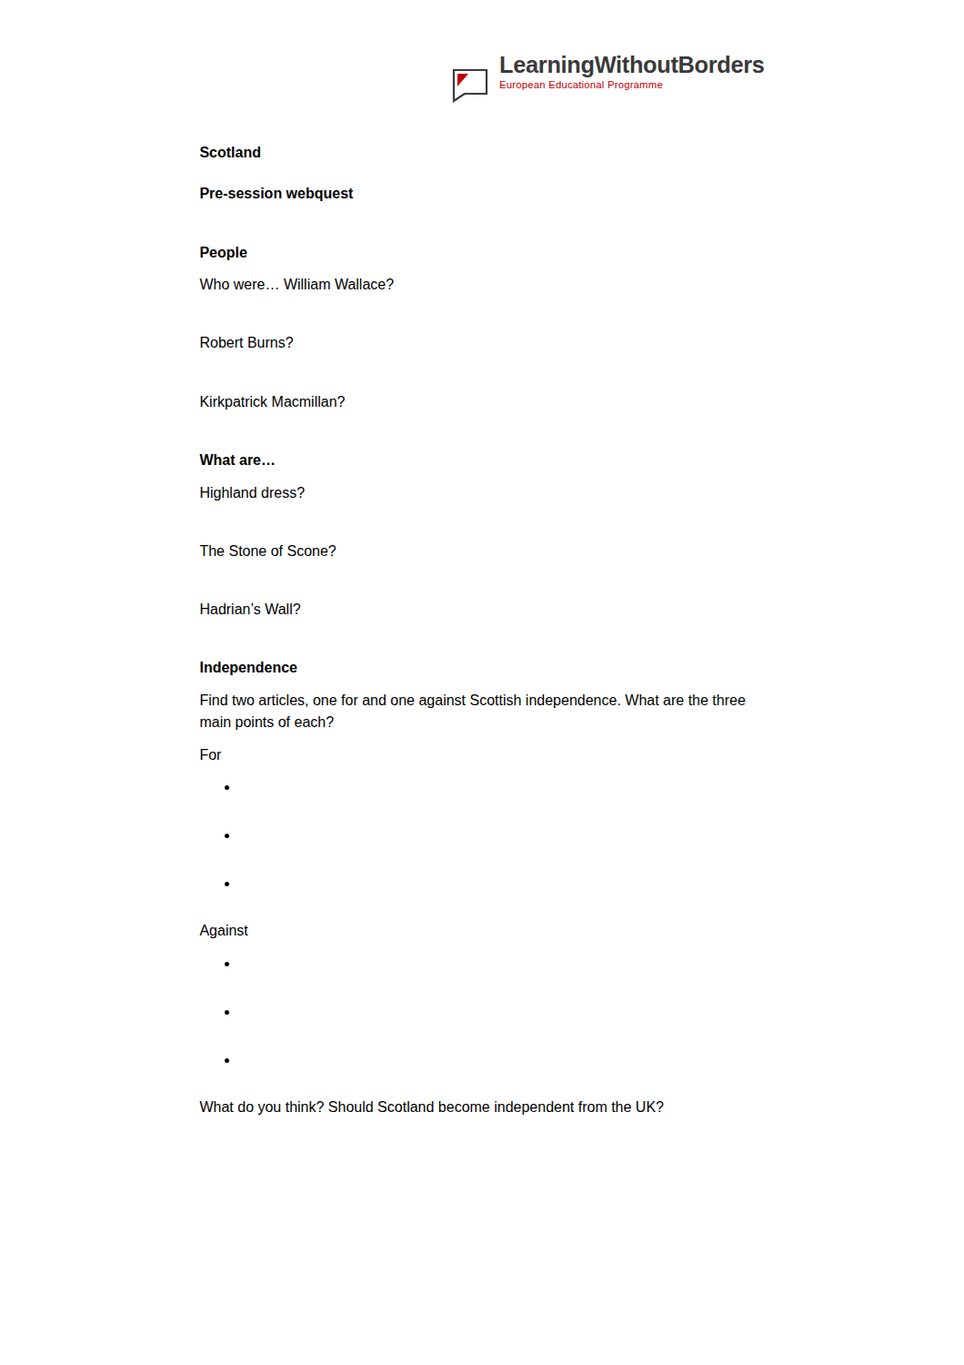LearningWithoutBorders
European Educational Programme
Scotland
Pre-session webquest
People
Who were… William Wallace?
Robert Burns?
Kirkpatrick Macmillan?
What are…
Highland dress?
The Stone of Scone?
Hadrian’s Wall?
Independence
Find two articles, one for and one against Scottish independence. What are the three main points of each?
For
Against
What do you think? Should Scotland become independent from the UK?